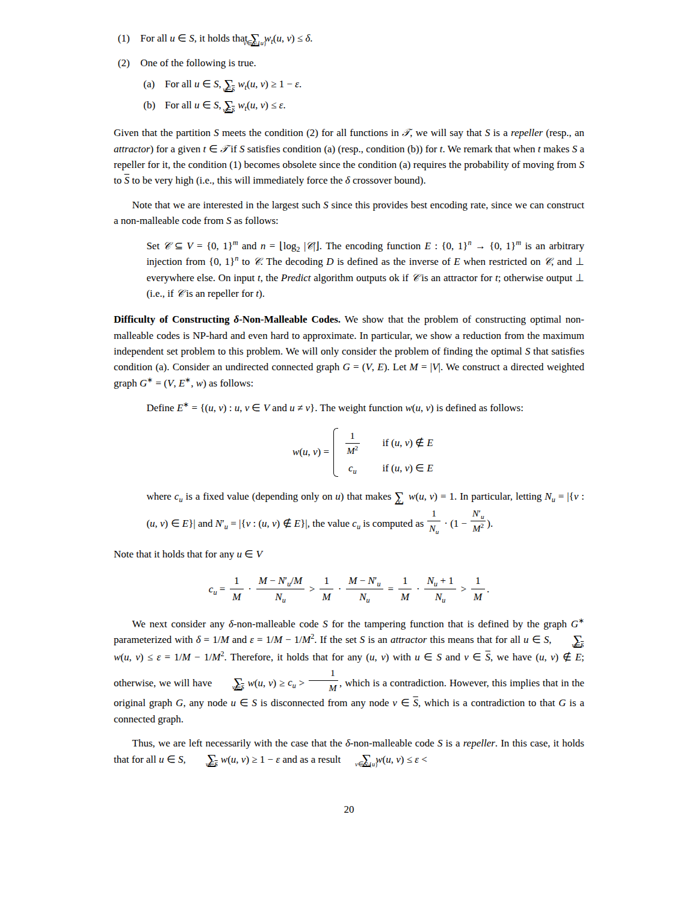(1) For all u ∈ S, it holds that ∑v∈S\{u} wt(u, v) ≤ δ.
(2) One of the following is true.
(a) For all u ∈ S, ∑v∈S wt(u, v) ≥ 1 − ε.
(b) For all u ∈ S, ∑v∈S wt(u, v) ≤ ε.
Given that the partition S meets the condition (2) for all functions in 𝒯, we will say that S is a repeller (resp., an attractor) for a given t ∈ 𝒯 if S satisfies condition (a) (resp., condition (b)) for t. We remark that when t makes S a repeller for it, the condition (1) becomes obsolete since the condition (a) requires the probability of moving from S to S to be very high (i.e., this will immediately force the δ crossover bound).
Note that we are interested in the largest such S since this provides best encoding rate, since we can construct a non-malleable code from S as follows:
Set 𝒞 ⊆ V = {0, 1}m and n = ⌊log2 |𝒞|⌋. The encoding function E : {0, 1}n → {0, 1}m is an arbitrary injection from {0, 1}n to 𝒞. The decoding D is defined as the inverse of E when restricted on 𝒞, and ⊥ everywhere else. On input t, the Predict algorithm outputs ok if 𝒞 is an attractor for t; otherwise output ⊥ (i.e., if 𝒞 is an repeller for t).
Difficulty of Constructing δ-Non-Malleable Codes. We show that the problem of constructing optimal non-malleable codes is NP-hard and even hard to approximate. In particular, we show a reduction from the maximum independent set problem to this problem. We will only consider the problem of finding the optimal S that satisfies condition (a). Consider an undirected connected graph G = (V, E). Let M = |V|. We construct a directed weighted graph G∗ = (V, E∗, w) as follows:
Define E∗ = {(u, v) : u, v ∈ V and u ≠ v}. The weight function w(u, v) is defined as follows:
w(u, v) =
| 1 M 2 | if ( u , v ) ∉ E |
| c u | if ( u , v ) ∈ E |
where cu is a fixed value (depending only on u) that makes ∑v w(u, v) = 1. In particular, letting Nu = |{v : (u, v) ∈ E}| and N′u = |{v : (u, v) ∉ E}|, the value cu is computed as 1 Nu · (1 − N′u M2).
Note that it holds that for any u ∈ V
cu = 1 M · M − N′u/M Nu > 1 M · M − N′u Nu = 1 M · Nu + 1 Nu > 1 M.
We next consider any δ-non-malleable code S for the tampering function that is defined by the graph G∗ parameterized with δ = 1/M and ε = 1/M − 1/M2. If the set S is an attractor this means that for all u ∈ S, ∑v∈S w(u, v) ≤ ε = 1/M − 1/M2. Therefore, it holds that for any (u, v) with u ∈ S and v ∈ S, we have (u, v) ∉ E; otherwise, we will have ∑v∈S w(u, v) ≥ cu > 1 M, which is a contradiction. However, this implies that in the original graph G, any node u ∈ S is disconnected from any node v ∈ S, which is a contradiction to that G is a connected graph.
Thus, we are left necessarily with the case that the δ-non-malleable code S is a repeller. In this case, it holds that for all u ∈ S, ∑v∈S w(u, v) ≥ 1 − ε and as a result ∑v∈S\{u} w(u, v) ≤ ε <
20